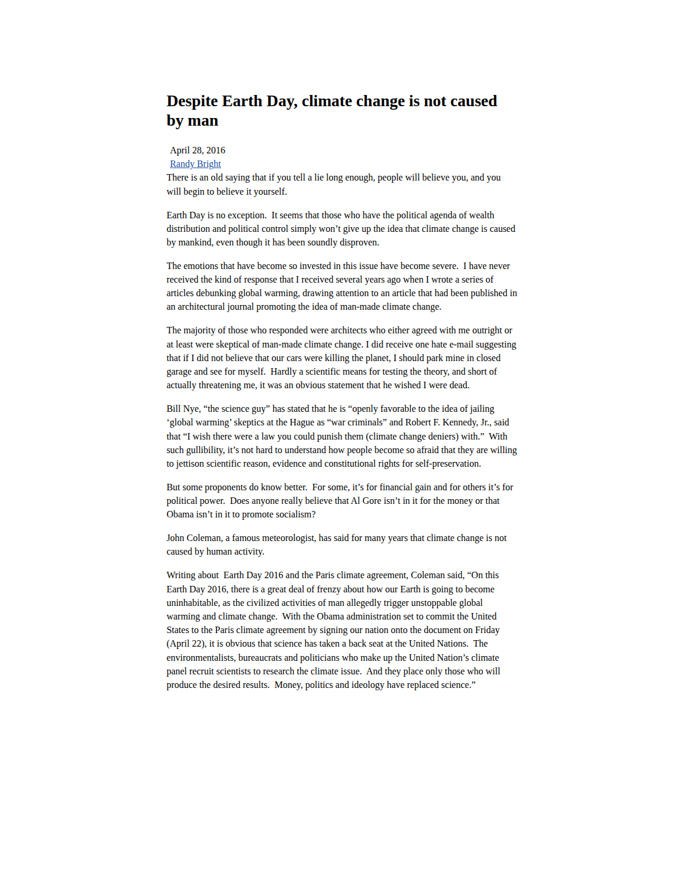Despite Earth Day, climate change is not caused by man
April 28, 2016 Randy Bright
There is an old saying that if you tell a lie long enough, people will believe you, and you will begin to believe it yourself.
Earth Day is no exception. It seems that those who have the political agenda of wealth distribution and political control simply won’t give up the idea that climate change is caused by mankind, even though it has been soundly disproven.
The emotions that have become so invested in this issue have become severe. I have never received the kind of response that I received several years ago when I wrote a series of articles debunking global warming, drawing attention to an article that had been published in an architectural journal promoting the idea of man-made climate change.
The majority of those who responded were architects who either agreed with me outright or at least were skeptical of man-made climate change. I did receive one hate e-mail suggesting that if I did not believe that our cars were killing the planet, I should park mine in closed garage and see for myself. Hardly a scientific means for testing the theory, and short of actually threatening me, it was an obvious statement that he wished I were dead.
Bill Nye, “the science guy” has stated that he is “openly favorable to the idea of jailing ‘global warming’ skeptics at the Hague as “war criminals” and Robert F. Kennedy, Jr., said that “I wish there were a law you could punish them (climate change deniers) with.” With such gullibility, it’s not hard to understand how people become so afraid that they are willing to jettison scientific reason, evidence and constitutional rights for self-preservation.
But some proponents do know better. For some, it’s for financial gain and for others it’s for political power. Does anyone really believe that Al Gore isn’t in it for the money or that Obama isn’t in it to promote socialism?
John Coleman, a famous meteorologist, has said for many years that climate change is not caused by human activity.
Writing about Earth Day 2016 and the Paris climate agreement, Coleman said, “On this Earth Day 2016, there is a great deal of frenzy about how our Earth is going to become uninhabitable, as the civilized activities of man allegedly trigger unstoppable global warming and climate change. With the Obama administration set to commit the United States to the Paris climate agreement by signing our nation onto the document on Friday (April 22), it is obvious that science has taken a back seat at the United Nations. The environmentalists, bureaucrats and politicians who make up the United Nation’s climate panel recruit scientists to research the climate issue. And they place only those who will produce the desired results. Money, politics and ideology have replaced science.”